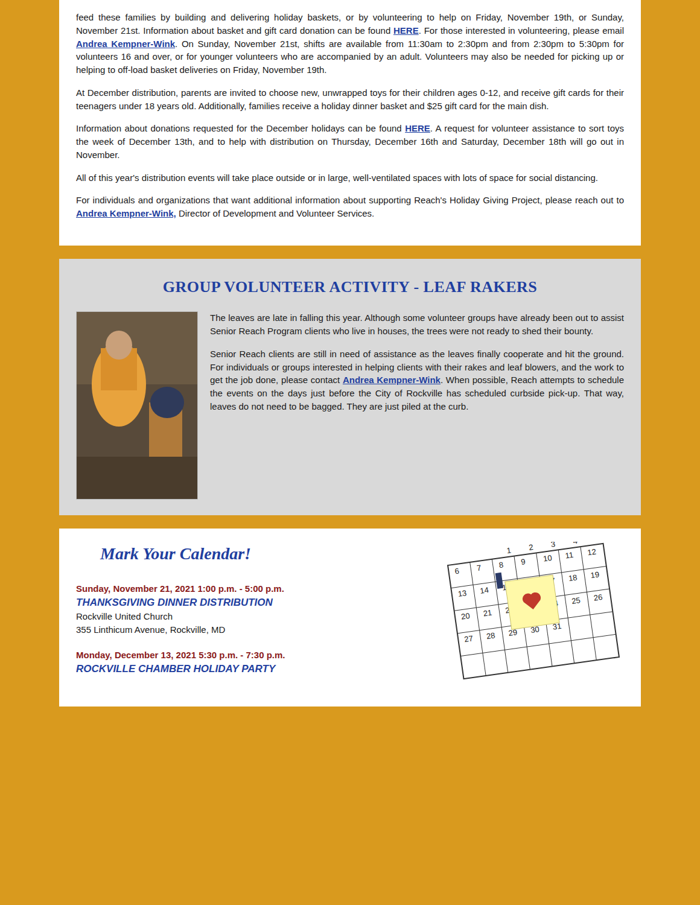feed these families by building and delivering holiday baskets, or by volunteering to help on Friday, November 19th, or Sunday, November 21st. Information about basket and gift card donation can be found HERE. For those interested in volunteering, please email Andrea Kempner-Wink. On Sunday, November 21st, shifts are available from 11:30am to 2:30pm and from 2:30pm to 5:30pm for volunteers 16 and over, or for younger volunteers who are accompanied by an adult. Volunteers may also be needed for picking up or helping to off-load basket deliveries on Friday, November 19th.
At December distribution, parents are invited to choose new, unwrapped toys for their children ages 0-12, and receive gift cards for their teenagers under 18 years old. Additionally, families receive a holiday dinner basket and $25 gift card for the main dish.
Information about donations requested for the December holidays can be found HERE. A request for volunteer assistance to sort toys the week of December 13th, and to help with distribution on Thursday, December 16th and Saturday, December 18th will go out in November.
All of this year's distribution events will take place outside or in large, well-ventilated spaces with lots of space for social distancing.
For individuals and organizations that want additional information about supporting Reach's Holiday Giving Project, please reach out to Andrea Kempner-Wink, Director of Development and Volunteer Services.
GROUP VOLUNTEER ACTIVITY - LEAF RAKERS
The leaves are late in falling this year. Although some volunteer groups have already been out to assist Senior Reach Program clients who live in houses, the trees were not ready to shed their bounty.
Senior Reach clients are still in need of assistance as the leaves finally cooperate and hit the ground. For individuals or groups interested in helping clients with their rakes and leaf blowers, and the work to get the job done, please contact Andrea Kempner-Wink. When possible, Reach attempts to schedule the events on the days just before the City of Rockville has scheduled curbside pick-up. That way, leaves do not need to be bagged. They are just piled at the curb.
Mark Your Calendar!
Sunday, November 21, 2021 1:00 p.m. - 5:00 p.m.
THANKSGIVING DINNER DISTRIBUTION
Rockville United Church
355 Linthicum Avenue, Rockville, MD
Monday, December 13, 2021 5:30 p.m. - 7:30 p.m.
ROCKVILLE CHAMBER HOLIDAY PARTY